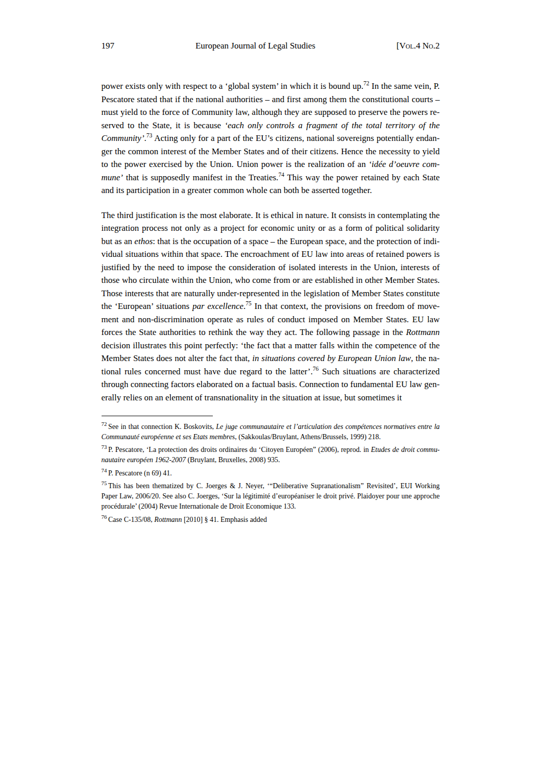197 European Journal of Legal Studies [Vol.4 No.2
power exists only with respect to a ‘global system’ in which it is bound up.72 In the same vein, P. Pescatore stated that if the national authorities – and first among them the constitutional courts – must yield to the force of Community law, although they are supposed to preserve the powers reserved to the State, it is because ‘each only controls a fragment of the total territory of the Community’.73 Acting only for a part of the EU’s citizens, national sovereigns potentially endanger the common interest of the Member States and of their citizens. Hence the necessity to yield to the power exercised by the Union. Union power is the realization of an ‘idée d’oeuvre commune’ that is supposedly manifest in the Treaties.74 This way the power retained by each State and its participation in a greater common whole can both be asserted together.
The third justification is the most elaborate. It is ethical in nature. It consists in contemplating the integration process not only as a project for economic unity or as a form of political solidarity but as an ethos: that is the occupation of a space – the European space, and the protection of individual situations within that space. The encroachment of EU law into areas of retained powers is justified by the need to impose the consideration of isolated interests in the Union, interests of those who circulate within the Union, who come from or are established in other Member States. Those interests that are naturally under-represented in the legislation of Member States constitute the ‘European’ situations par excellence.75 In that context, the provisions on freedom of movement and non-discrimination operate as rules of conduct imposed on Member States. EU law forces the State authorities to rethink the way they act. The following passage in the Rottmann decision illustrates this point perfectly: ‘the fact that a matter falls within the competence of the Member States does not alter the fact that, in situations covered by European Union law, the national rules concerned must have due regard to the latter’.76 Such situations are characterized through connecting factors elaborated on a factual basis. Connection to fundamental EU law generally relies on an element of transnationality in the situation at issue, but sometimes it
72 See in that connection K. Boskovits, Le juge communautaire et l’articulation des compétences normatives entre la Communauté européenne et ses Etats membres, (Sakkoulas/Bruylant, Athens/Brussels, 1999) 218.
73 P. Pescatore, ‘La protection des droits ordinaires du ‘Citoyen Européen” (2006), reprod. in Etudes de droit communautaire européen 1962-2007 (Bruylant, Bruxelles, 2008) 935.
74 P. Pescatore (n 69) 41.
75 This has been thematized by C. Joerges & J. Neyer, ‘“Deliberative Supranationalism” Revisited’, EUI Working Paper Law, 2006/20. See also C. Joerges, ‘Sur la légitimité d’européaniser le droit privé. Plaidoyer pour une approche procédurale’ (2004) Revue Internationale de Droit Economique 133.
76 Case C-135/08, Rottmann [2010] § 41. Emphasis added